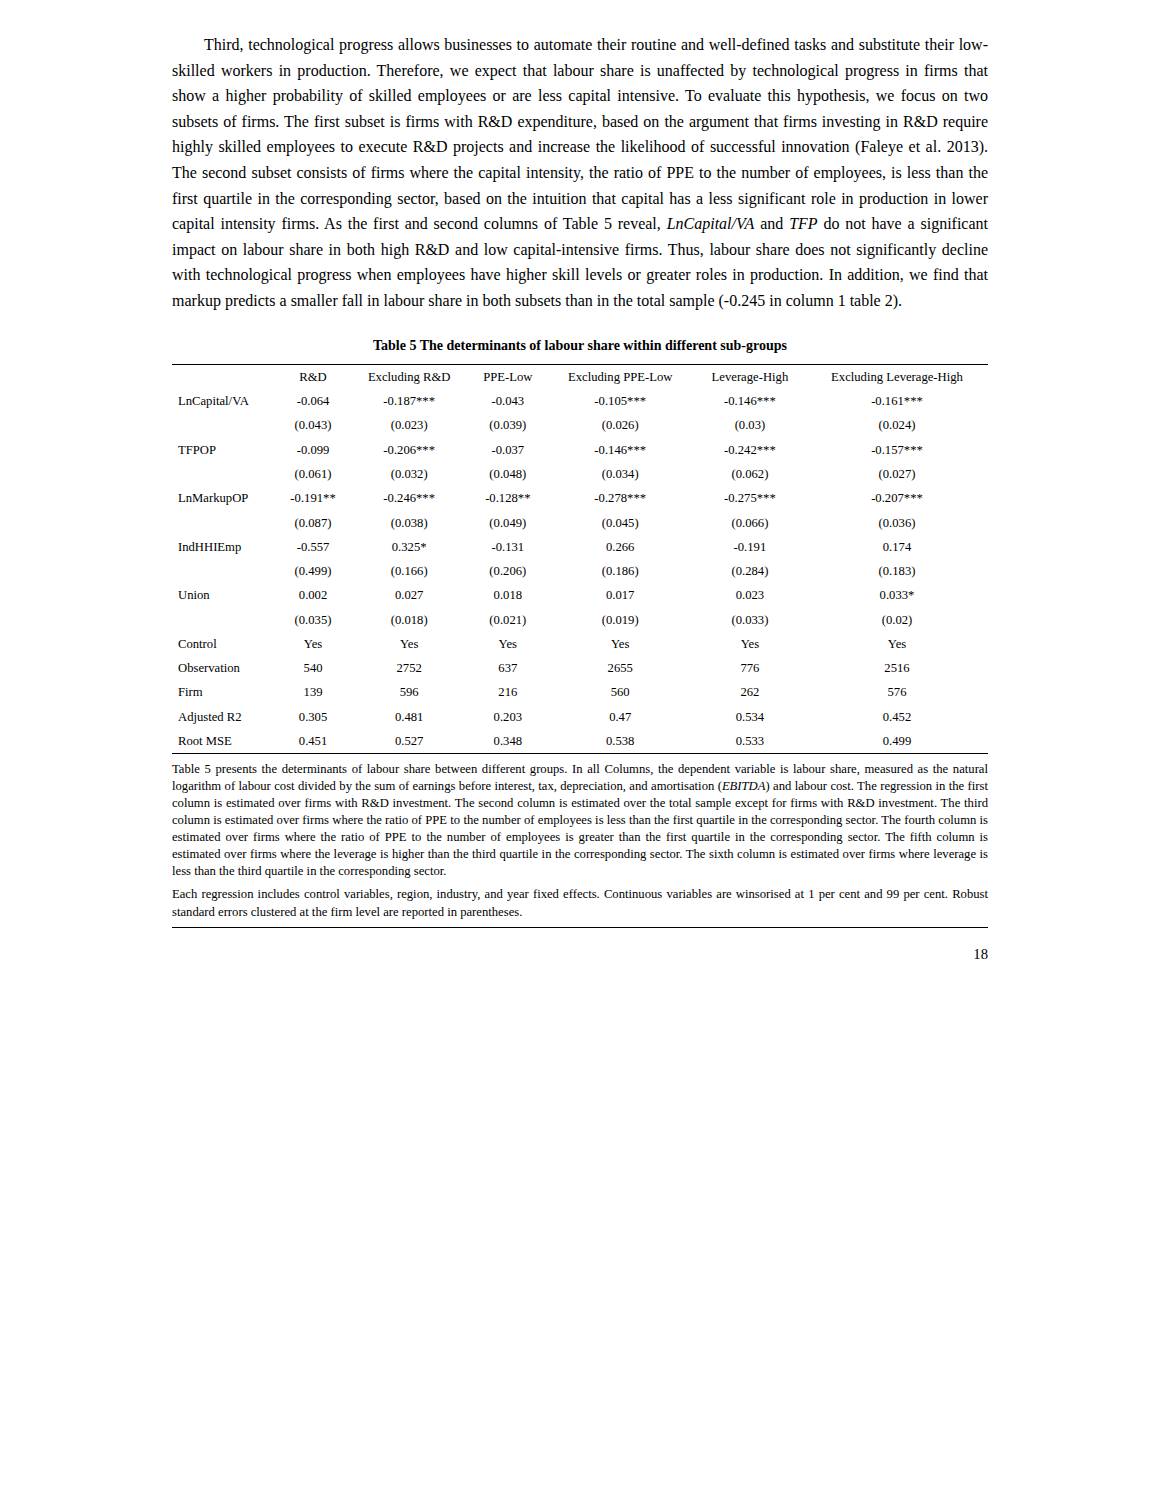Third, technological progress allows businesses to automate their routine and well-defined tasks and substitute their low-skilled workers in production. Therefore, we expect that labour share is unaffected by technological progress in firms that show a higher probability of skilled employees or are less capital intensive. To evaluate this hypothesis, we focus on two subsets of firms. The first subset is firms with R&D expenditure, based on the argument that firms investing in R&D require highly skilled employees to execute R&D projects and increase the likelihood of successful innovation (Faleye et al. 2013). The second subset consists of firms where the capital intensity, the ratio of PPE to the number of employees, is less than the first quartile in the corresponding sector, based on the intuition that capital has a less significant role in production in lower capital intensity firms. As the first and second columns of Table 5 reveal, LnCapital/VA and TFP do not have a significant impact on labour share in both high R&D and low capital-intensive firms. Thus, labour share does not significantly decline with technological progress when employees have higher skill levels or greater roles in production. In addition, we find that markup predicts a smaller fall in labour share in both subsets than in the total sample (-0.245 in column 1 table 2).
Table 5 The determinants of labour share within different sub-groups
| | R&D | Excluding R&D | PPE-Low | Excluding PPE-Low | Leverage-High | Excluding Leverage-High |
| --- | --- | --- | --- | --- | --- | --- |
| LnCapital/VA | -0.064 | -0.187*** | -0.043 | -0.105*** | -0.146*** | -0.161*** |
| | (0.043) | (0.023) | (0.039) | (0.026) | (0.03) | (0.024) |
| TFPOP | -0.099 | -0.206*** | -0.037 | -0.146*** | -0.242*** | -0.157*** |
| | (0.061) | (0.032) | (0.048) | (0.034) | (0.062) | (0.027) |
| LnMarkupOP | -0.191** | -0.246*** | -0.128** | -0.278*** | -0.275*** | -0.207*** |
| | (0.087) | (0.038) | (0.049) | (0.045) | (0.066) | (0.036) |
| IndHHIEmp | -0.557 | 0.325* | -0.131 | 0.266 | -0.191 | 0.174 |
| | (0.499) | (0.166) | (0.206) | (0.186) | (0.284) | (0.183) |
| Union | 0.002 | 0.027 | 0.018 | 0.017 | 0.023 | 0.033* |
| | (0.035) | (0.018) | (0.021) | (0.019) | (0.033) | (0.02) |
| Control | Yes | Yes | Yes | Yes | Yes | Yes |
| Observation | 540 | 2752 | 637 | 2655 | 776 | 2516 |
| Firm | 139 | 596 | 216 | 560 | 262 | 576 |
| Adjusted R2 | 0.305 | 0.481 | 0.203 | 0.47 | 0.534 | 0.452 |
| Root MSE | 0.451 | 0.527 | 0.348 | 0.538 | 0.533 | 0.499 |
Table 5 presents the determinants of labour share between different groups. In all Columns, the dependent variable is labour share, measured as the natural logarithm of labour cost divided by the sum of earnings before interest, tax, depreciation, and amortisation (EBITDA) and labour cost. The regression in the first column is estimated over firms with R&D investment. The second column is estimated over the total sample except for firms with R&D investment. The third column is estimated over firms where the ratio of PPE to the number of employees is less than the first quartile in the corresponding sector. The fourth column is estimated over firms where the ratio of PPE to the number of employees is greater than the first quartile in the corresponding sector. The fifth column is estimated over firms where the leverage is higher than the third quartile in the corresponding sector. The sixth column is estimated over firms where leverage is less than the third quartile in the corresponding sector.
Each regression includes control variables, region, industry, and year fixed effects. Continuous variables are winsorised at 1 per cent and 99 per cent. Robust standard errors clustered at the firm level are reported in parentheses.
18